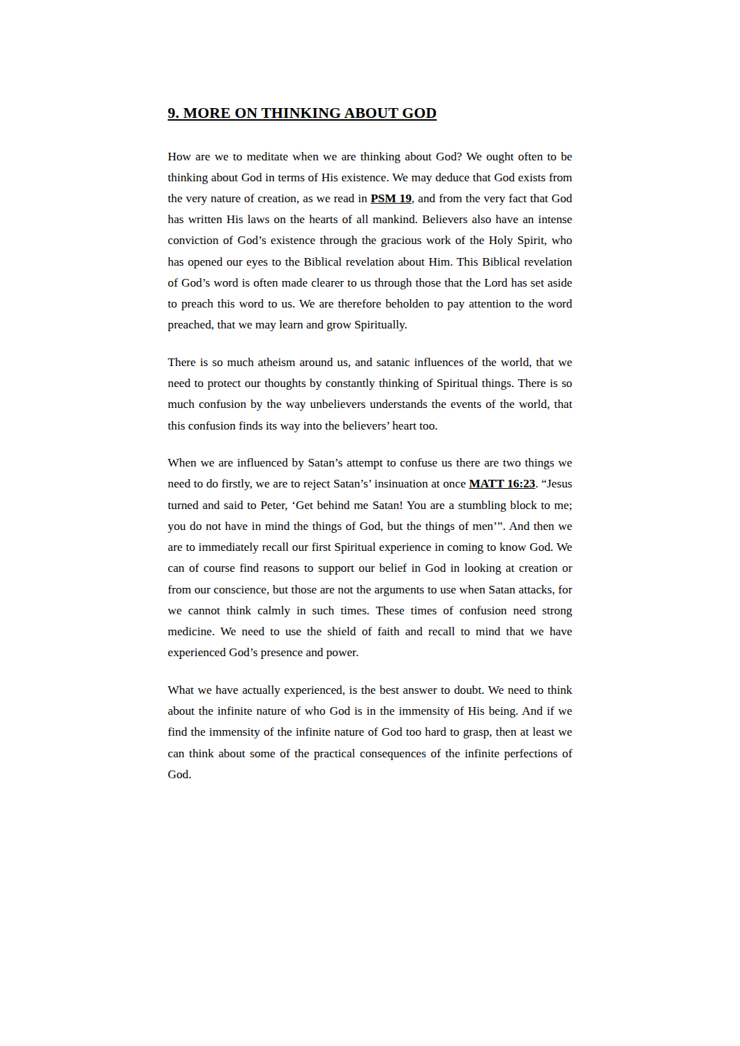9. MORE ON THINKING ABOUT GOD
How are we to meditate when we are thinking about God? We ought often to be thinking about God in terms of His existence. We may deduce that God exists from the very nature of creation, as we read in PSM 19, and from the very fact that God has written His laws on the hearts of all mankind. Believers also have an intense conviction of God’s existence through the gracious work of the Holy Spirit, who has opened our eyes to the Biblical revelation about Him. This Biblical revelation of God’s word is often made clearer to us through those that the Lord has set aside to preach this word to us. We are therefore beholden to pay attention to the word preached, that we may learn and grow Spiritually.
There is so much atheism around us, and satanic influences of the world, that we need to protect our thoughts by constantly thinking of Spiritual things. There is so much confusion by the way unbelievers understands the events of the world, that this confusion finds its way into the believers’ heart too.
When we are influenced by Satan’s attempt to confuse us there are two things we need to do firstly, we are to reject Satan’s’ insinuation at once MATT 16:23. “Jesus turned and said to Peter, ‘Get behind me Satan! You are a stumbling block to me; you do not have in mind the things of God, but the things of men’”. And then we are to immediately recall our first Spiritual experience in coming to know God. We can of course find reasons to support our belief in God in looking at creation or from our conscience, but those are not the arguments to use when Satan attacks, for we cannot think calmly in such times. These times of confusion need strong medicine. We need to use the shield of faith and recall to mind that we have experienced God’s presence and power.
What we have actually experienced, is the best answer to doubt. We need to think about the infinite nature of who God is in the immensity of His being. And if we find the immensity of the infinite nature of God too hard to grasp, then at least we can think about some of the practical consequences of the infinite perfections of God.